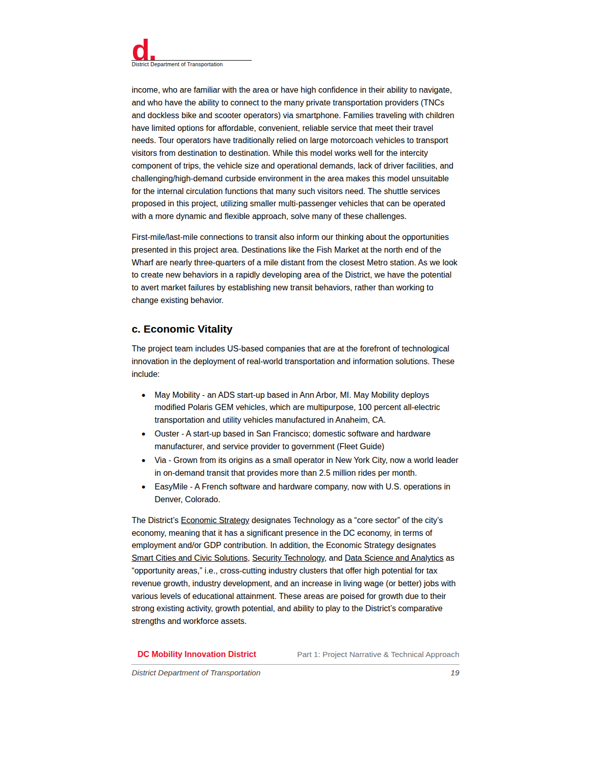d.
District Department of Transportation
income, who are familiar with the area or have high confidence in their ability to navigate, and who have the ability to connect to the many private transportation providers (TNCs and dockless bike and scooter operators) via smartphone. Families traveling with children have limited options for affordable, convenient, reliable service that meet their travel needs. Tour operators have traditionally relied on large motorcoach vehicles to transport visitors from destination to destination. While this model works well for the intercity component of trips, the vehicle size and operational demands, lack of driver facilities, and challenging/high-demand curbside environment in the area makes this model unsuitable for the internal circulation functions that many such visitors need. The shuttle services proposed in this project, utilizing smaller multi-passenger vehicles that can be operated with a more dynamic and flexible approach, solve many of these challenges.
First-mile/last-mile connections to transit also inform our thinking about the opportunities presented in this project area. Destinations like the Fish Market at the north end of the Wharf are nearly three-quarters of a mile distant from the closest Metro station. As we look to create new behaviors in a rapidly developing area of the District, we have the potential to avert market failures by establishing new transit behaviors, rather than working to change existing behavior.
c. Economic Vitality
The project team includes US-based companies that are at the forefront of technological innovation in the deployment of real-world transportation and information solutions. These include:
May Mobility - an ADS start-up based in Ann Arbor, MI. May Mobility deploys modified Polaris GEM vehicles, which are multipurpose, 100 percent all-electric transportation and utility vehicles manufactured in Anaheim, CA.
Ouster - A start-up based in San Francisco; domestic software and hardware manufacturer, and service provider to government (Fleet Guide)
Via - Grown from its origins as a small operator in New York City, now a world leader in on-demand transit that provides more than 2.5 million rides per month.
EasyMile - A French software and hardware company, now with U.S. operations in Denver, Colorado.
The District’s Economic Strategy designates Technology as a “core sector” of the city’s economy, meaning that it has a significant presence in the DC economy, in terms of employment and/or GDP contribution. In addition, the Economic Strategy designates Smart Cities and Civic Solutions, Security Technology, and Data Science and Analytics as “opportunity areas,” i.e., cross-cutting industry clusters that offer high potential for tax revenue growth, industry development, and an increase in living wage (or better) jobs with various levels of educational attainment. These areas are poised for growth due to their strong existing activity, growth potential, and ability to play to the District’s comparative strengths and workforce assets.
DC Mobility Innovation District
Part 1: Project Narrative & Technical Approach
District Department of Transportation
19